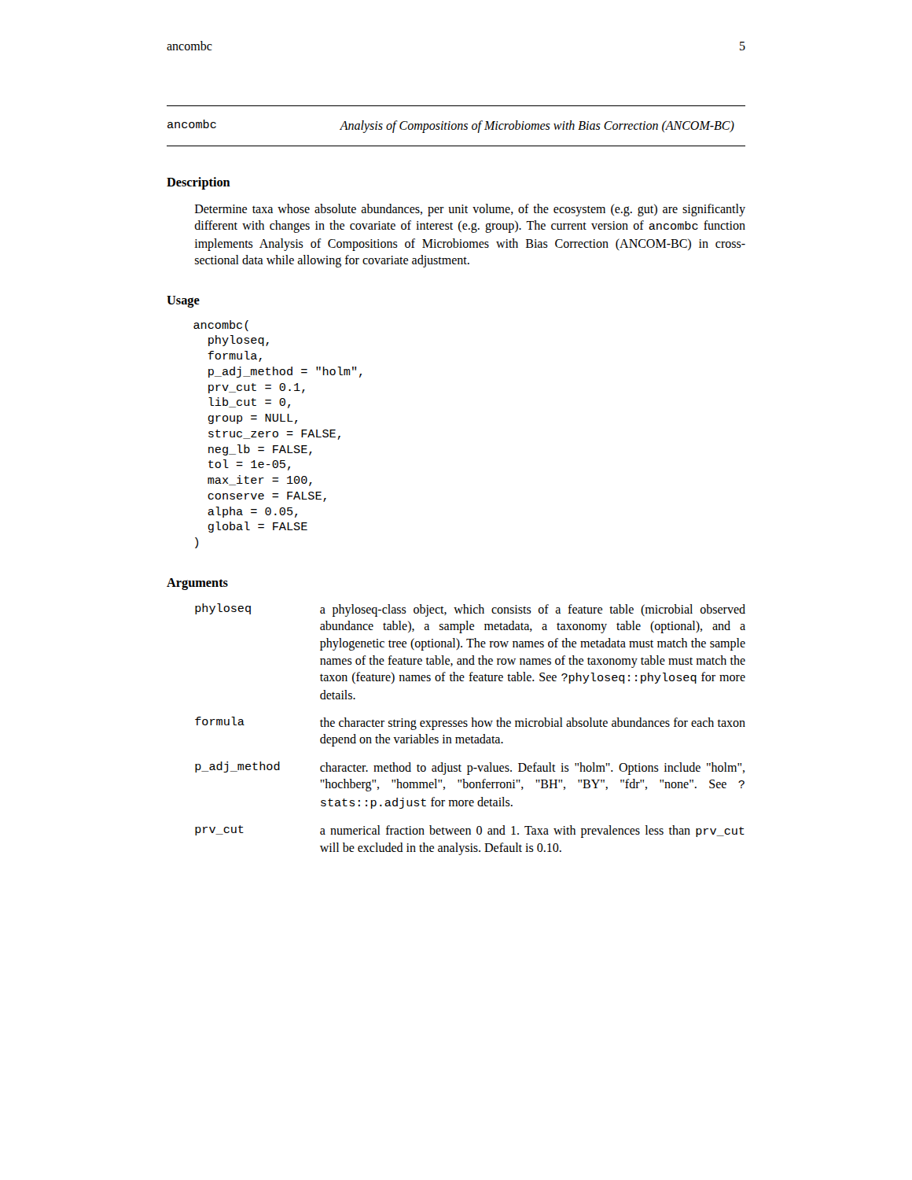ancombc 5
| ancombc | Analysis of Compositions of Microbiomes with Bias Correction (ANCOM-BC) |
Description
Determine taxa whose absolute abundances, per unit volume, of the ecosystem (e.g. gut) are significantly different with changes in the covariate of interest (e.g. group). The current version of ancombc function implements Analysis of Compositions of Microbiomes with Bias Correction (ANCOM-BC) in cross-sectional data while allowing for covariate adjustment.
Usage
ancombc(
  phyloseq,
  formula,
  p_adj_method = "holm",
  prv_cut = 0.1,
  lib_cut = 0,
  group = NULL,
  struc_zero = FALSE,
  neg_lb = FALSE,
  tol = 1e-05,
  max_iter = 100,
  conserve = FALSE,
  alpha = 0.05,
  global = FALSE
)
Arguments
| phyloseq | a phyloseq-class object, which consists of a feature table (microbial observed abundance table), a sample metadata, a taxonomy table (optional), and a phylogenetic tree (optional). The row names of the metadata must match the sample names of the feature table, and the row names of the taxonomy table must match the taxon (feature) names of the feature table. See ?phyloseq::phyloseq for more details. |
| formula | the character string expresses how the microbial absolute abundances for each taxon depend on the variables in metadata. |
| p_adj_method | character. method to adjust p-values. Default is "holm". Options include "holm", "hochberg", "hommel", "bonferroni", "BH", "BY", "fdr", "none". See ?stats::p.adjust for more details. |
| prv_cut | a numerical fraction between 0 and 1. Taxa with prevalences less than prv_cut will be excluded in the analysis. Default is 0.10. |